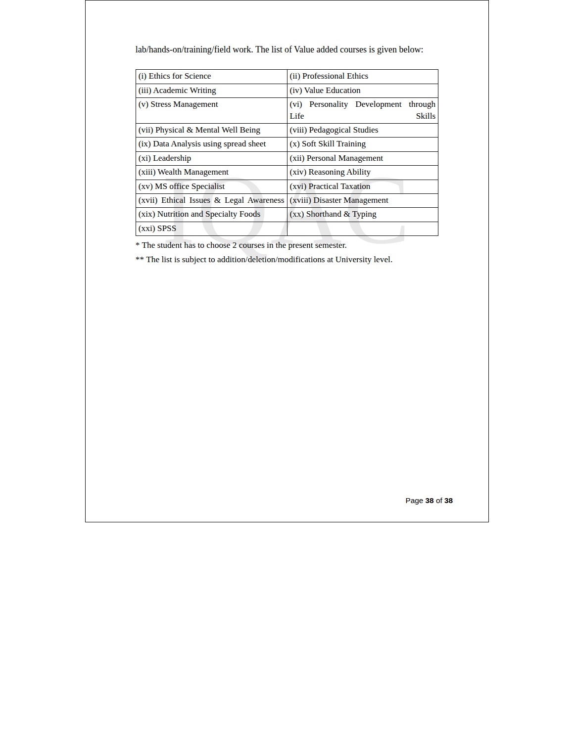IQAC
lab/hands-on/training/field work. The list of Value added courses is given below:
| (i) Ethics for Science | (ii) Professional Ethics |
| (iii) Academic Writing | (iv) Value Education |
| (v) Stress Management | (vi) Personality Development through Life Skills |
| (vii) Physical & Mental Well Being | (viii) Pedagogical Studies |
| (ix) Data Analysis using spread sheet | (x) Soft Skill Training |
| (xi) Leadership | (xii) Personal Management |
| (xiii) Wealth Management | (xiv) Reasoning Ability |
| (xv) MS office Specialist | (xvi) Practical Taxation |
| (xvii) Ethical Issues & Legal Awareness | (xviii) Disaster Management |
| (xix) Nutrition and Specialty Foods | (xx) Shorthand & Typing |
| (xxi) SPSS | |
* The student has to choose 2 courses in the present semester.
** The list is subject to addition/deletion/modifications at University level.
Page 38 of 38